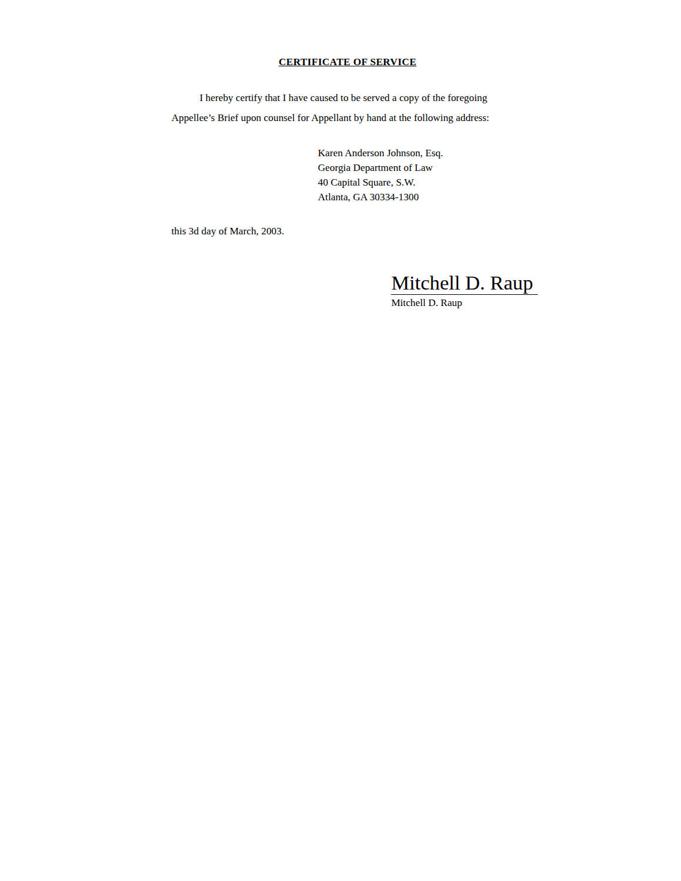Certificate of Service
I hereby certify that I have caused to be served a copy of the foregoing Appellee’s Brief upon counsel for Appellant by hand at the following address:
Karen Anderson Johnson, Esq.
Georgia Department of Law
40 Capital Square, S.W.
Atlanta, GA 30334-1300
this 3d day of March, 2003.
Mitchell D. Raup
Mitchell D. Raup